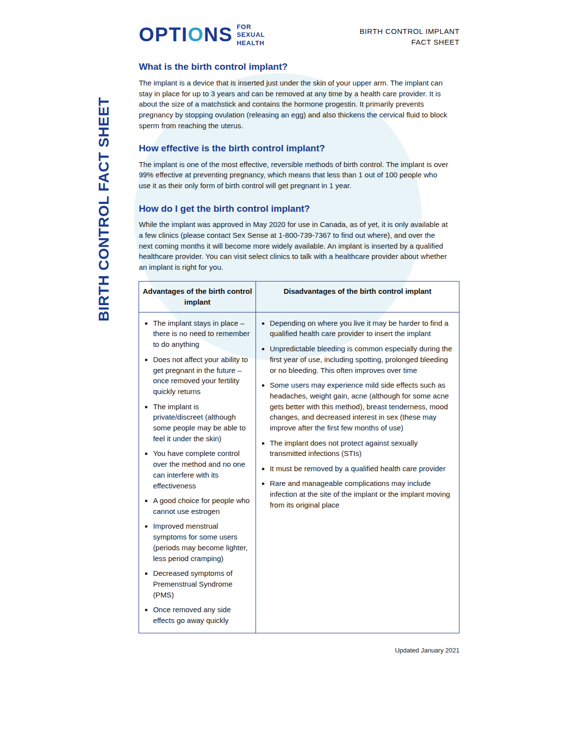BIRTH CONTROL FACT SHEET
OPTIONS
FOR
SEXUAL
HEALTH
BIRTH CONTROL IMPLANT
FACT SHEET
What is the birth control implant?
The implant is a device that is inserted just under the skin of your upper arm. The implant can stay in place for up to 3 years and can be removed at any time by a health care provider. It is about the size of a matchstick and contains the hormone progestin. It primarily prevents pregnancy by stopping ovulation (releasing an egg) and also thickens the cervical fluid to block sperm from reaching the uterus.
How effective is the birth control implant?
The implant is one of the most effective, reversible methods of birth control. The implant is over 99% effective at preventing pregnancy, which means that less than 1 out of 100 people who use it as their only form of birth control will get pregnant in 1 year.
How do I get the birth control implant?
While the implant was approved in May 2020 for use in Canada, as of yet, it is only available at a few clinics (please contact Sex Sense at 1-800-739-7367 to find out where), and over the next coming months it will become more widely available. An implant is inserted by a qualified healthcare provider. You can visit select clinics to talk with a healthcare provider about whether an implant is right for you.
| Advantages of the birth control implant | Disadvantages of the birth control implant |
| --- | --- |
| The implant stays in place – there is no need to remember to do anything Does not affect your ability to get pregnant in the future – once removed your fertility quickly returns The implant is private/discreet (although some people may be able to feel it under the skin) You have complete control over the method and no one can interfere with its effectiveness A good choice for people who cannot use estrogen Improved menstrual symptoms for some users (periods may become lighter, less period cramping) Decreased symptoms of Premenstrual Syndrome (PMS) Once removed any side effects go away quickly | Depending on where you live it may be harder to find a qualified health care provider to insert the implant Unpredictable bleeding is common especially during the first year of use, including spotting, prolonged bleeding or no bleeding. This often improves over time Some users may experience mild side effects such as headaches, weight gain, acne (although for some acne gets better with this method), breast tenderness, mood changes, and decreased interest in sex (these may improve after the first few months of use) The implant does not protect against sexually transmitted infections (STIs) It must be removed by a qualified health care provider Rare and manageable complications may include infection at the site of the implant or the implant moving from its original place |
Updated January 2021